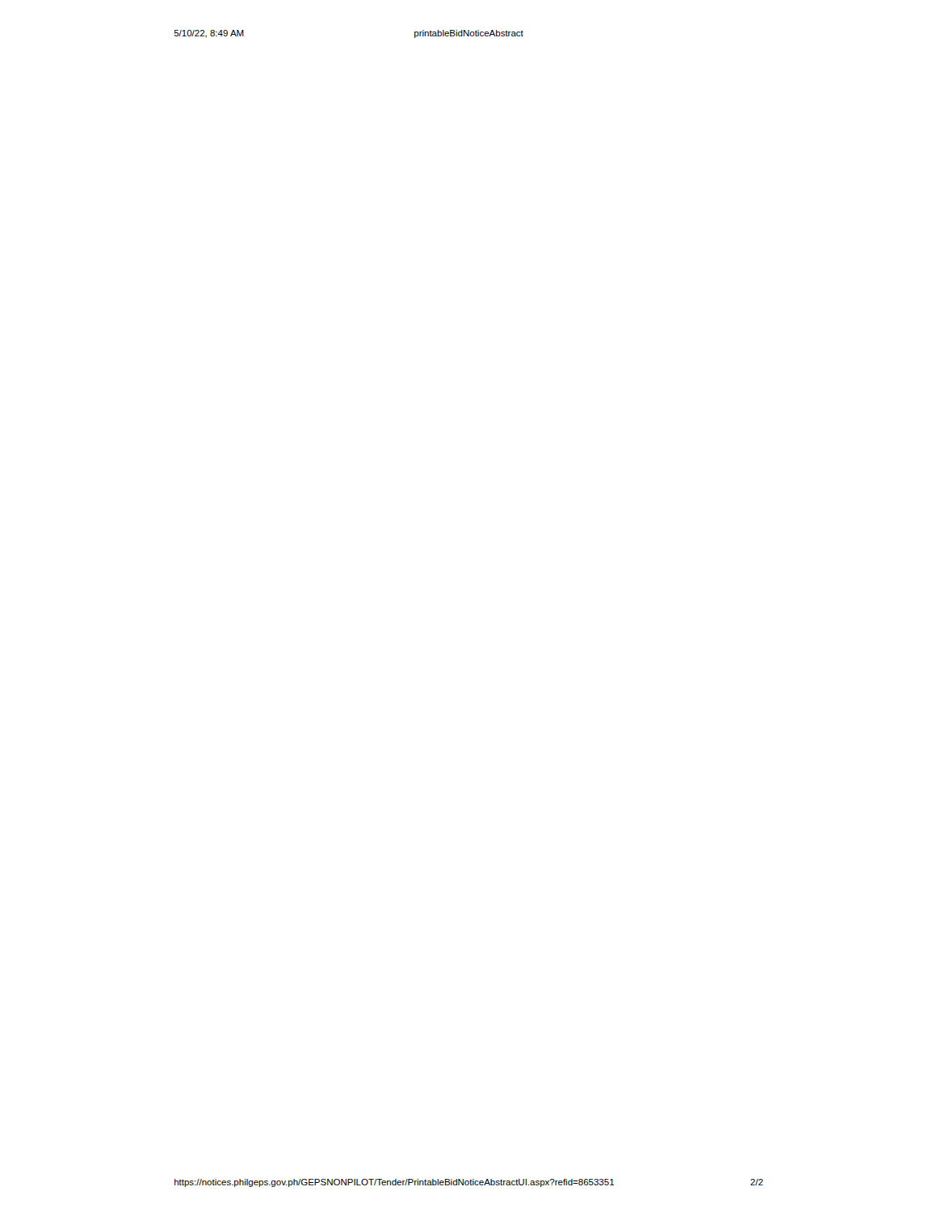5/10/22, 8:49 AM printableBidNoticeAbstract 5/10/22, 8:49 AM
https://notices.philgeps.gov.ph/GEPSNONPILOT/Tender/PrintableBidNoticeAbstractUI.aspx?refid=8653351 2/2